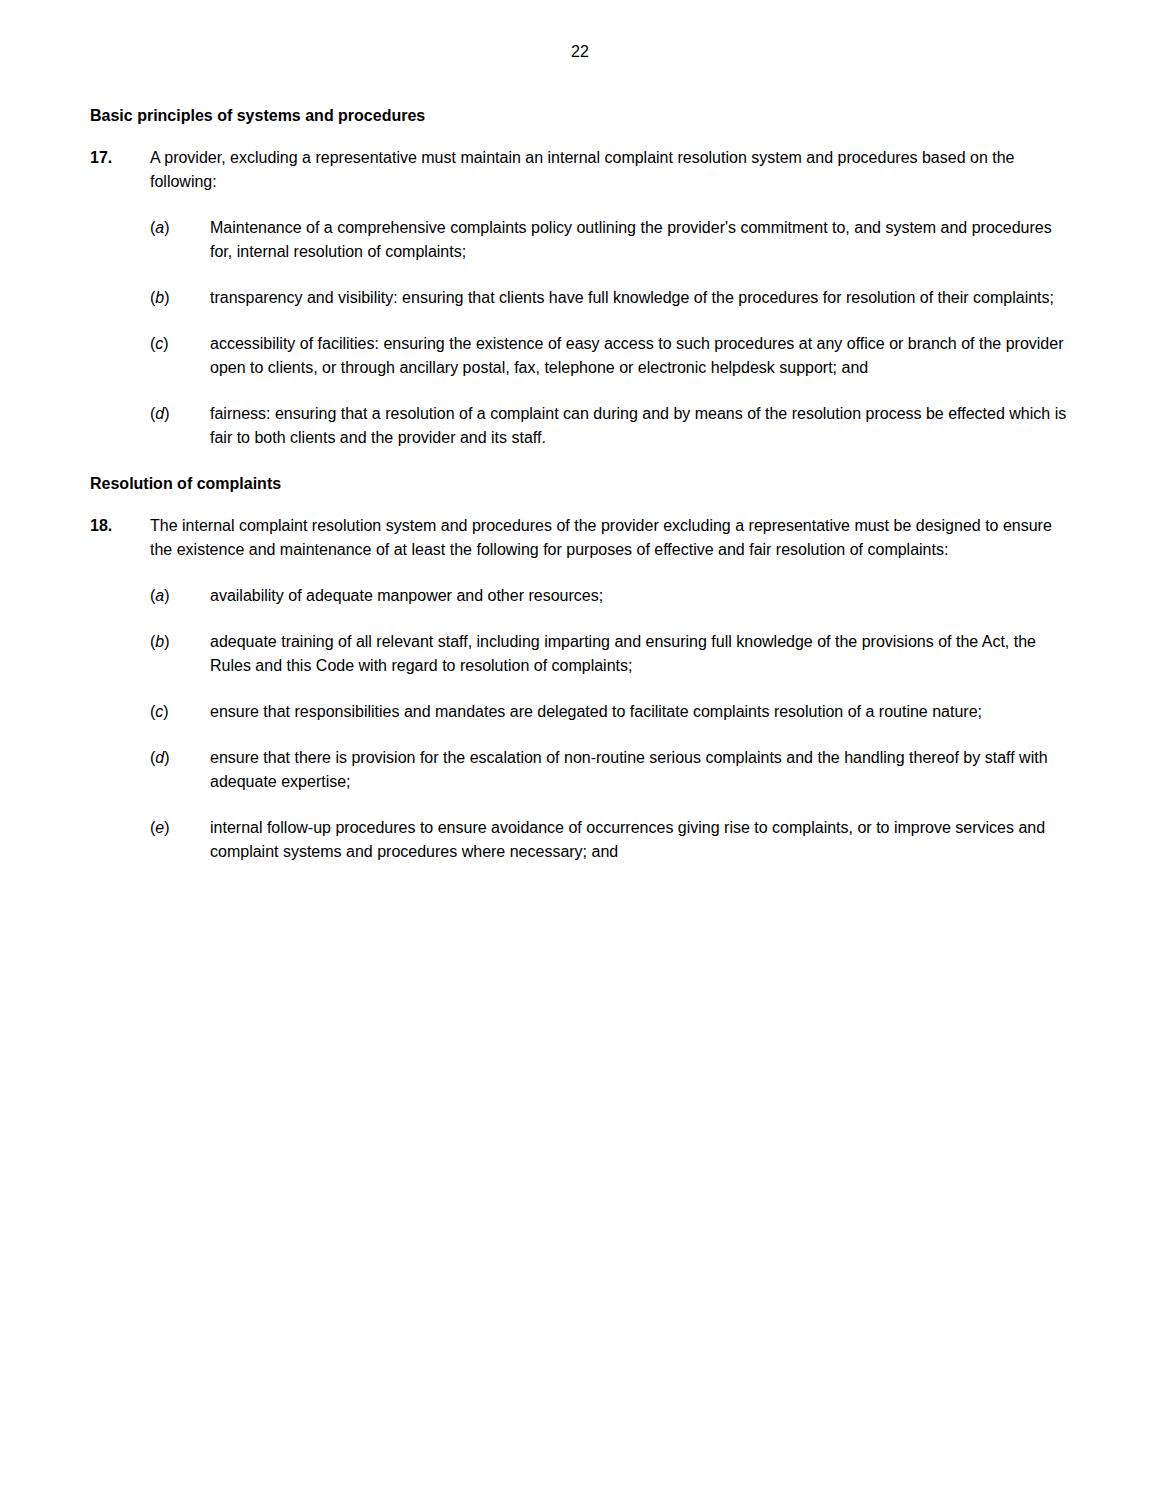22
Basic principles of systems and procedures
17.
A provider, excluding a representative must maintain an internal complaint resolution system and procedures based on the following:
(a) Maintenance of a comprehensive complaints policy outlining the provider's commitment to, and system and procedures for, internal resolution of complaints;
(b) transparency and visibility: ensuring that clients have full knowledge of the procedures for resolution of their complaints;
(c) accessibility of facilities: ensuring the existence of easy access to such procedures at any office or branch of the provider open to clients, or through ancillary postal, fax, telephone or electronic helpdesk support; and
(d) fairness: ensuring that a resolution of a complaint can during and by means of the resolution process be effected which is fair to both clients and the provider and its staff.
Resolution of complaints
18.
The internal complaint resolution system and procedures of the provider excluding a representative must be designed to ensure the existence and maintenance of at least the following for purposes of effective and fair resolution of complaints:
(a) availability of adequate manpower and other resources;
(b) adequate training of all relevant staff, including imparting and ensuring full knowledge of the provisions of the Act, the Rules and this Code with regard to resolution of complaints;
(c) ensure that responsibilities and mandates are delegated to facilitate complaints resolution of a routine nature;
(d) ensure that there is provision for the escalation of non-routine serious complaints and the handling thereof by staff with adequate expertise;
(e) internal follow-up procedures to ensure avoidance of occurrences giving rise to complaints, or to improve services and complaint systems and procedures where necessary; and